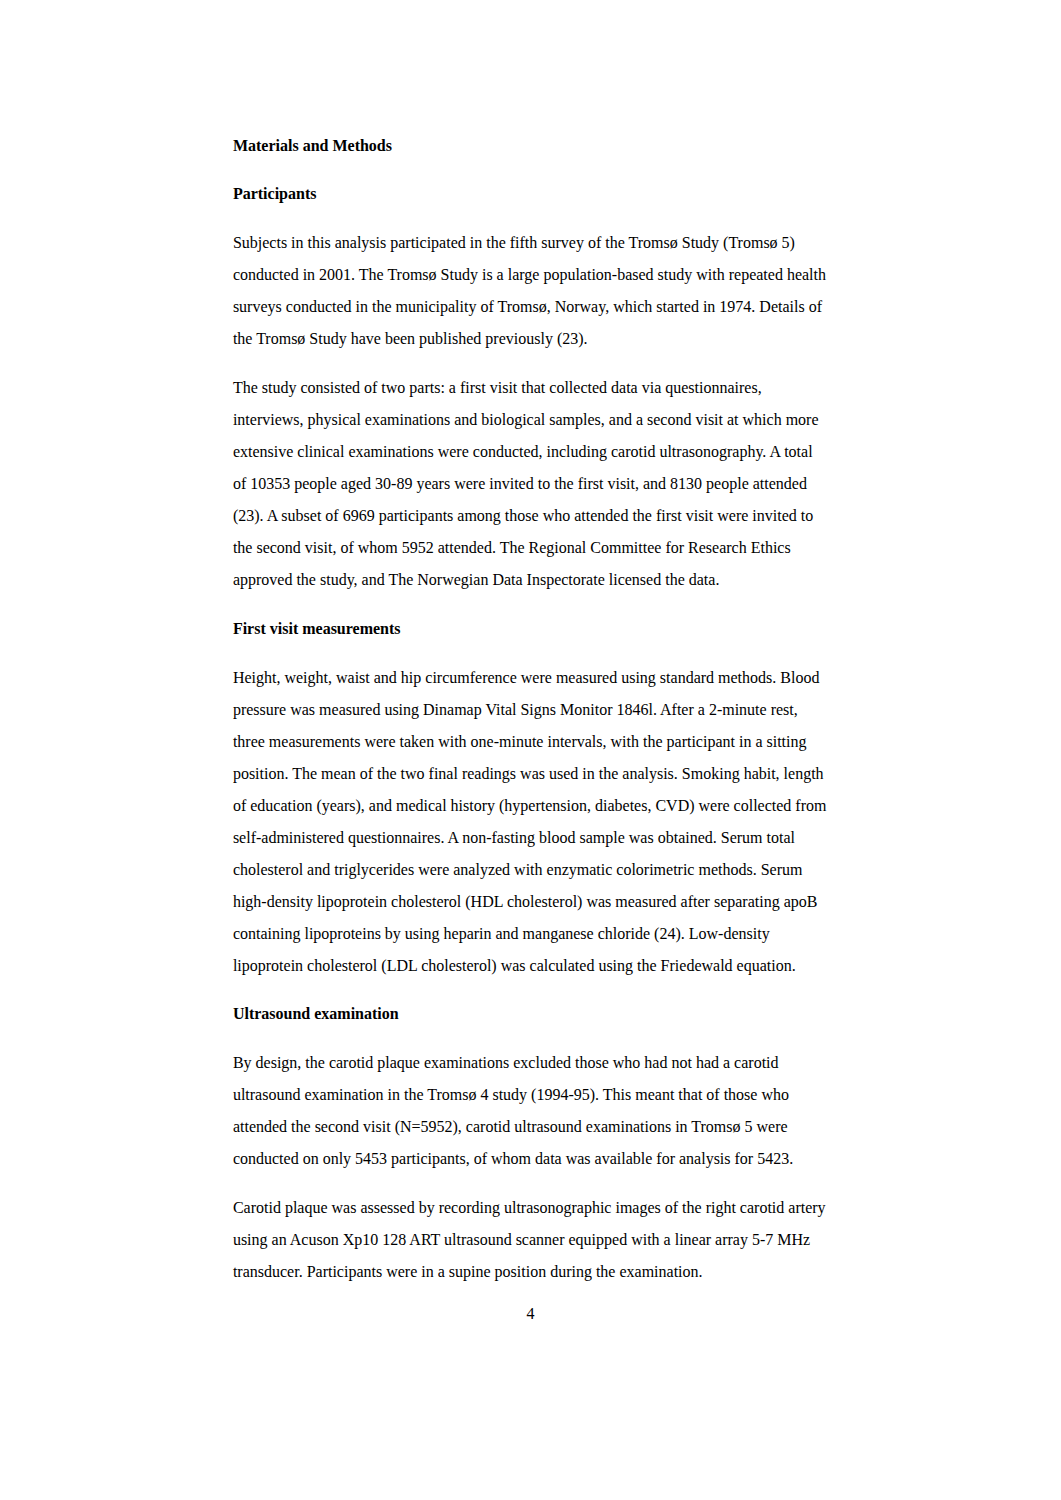Materials and Methods
Participants
Subjects in this analysis participated in the fifth survey of the Tromsø Study (Tromsø 5) conducted in 2001. The Tromsø Study is a large population-based study with repeated health surveys conducted in the municipality of Tromsø, Norway, which started in 1974. Details of the Tromsø Study have been published previously (23).
The study consisted of two parts: a first visit that collected data via questionnaires, interviews, physical examinations and biological samples, and a second visit at which more extensive clinical examinations were conducted, including carotid ultrasonography. A total of 10353 people aged 30-89 years were invited to the first visit, and 8130 people attended (23). A subset of 6969 participants among those who attended the first visit were invited to the second visit, of whom 5952 attended. The Regional Committee for Research Ethics approved the study, and The Norwegian Data Inspectorate licensed the data.
First visit measurements
Height, weight, waist and hip circumference were measured using standard methods. Blood pressure was measured using Dinamap Vital Signs Monitor 1846l. After a 2-minute rest, three measurements were taken with one-minute intervals, with the participant in a sitting position. The mean of the two final readings was used in the analysis. Smoking habit, length of education (years), and medical history (hypertension, diabetes, CVD) were collected from self-administered questionnaires. A non-fasting blood sample was obtained. Serum total cholesterol and triglycerides were analyzed with enzymatic colorimetric methods. Serum high-density lipoprotein cholesterol (HDL cholesterol) was measured after separating apoB containing lipoproteins by using heparin and manganese chloride (24). Low-density lipoprotein cholesterol (LDL cholesterol) was calculated using the Friedewald equation.
Ultrasound examination
By design, the carotid plaque examinations excluded those who had not had a carotid ultrasound examination in the Tromsø 4 study (1994-95). This meant that of those who attended the second visit (N=5952), carotid ultrasound examinations in Tromsø 5 were conducted on only 5453 participants, of whom data was available for analysis for 5423.
Carotid plaque was assessed by recording ultrasonographic images of the right carotid artery using an Acuson Xp10 128 ART ultrasound scanner equipped with a linear array 5-7 MHz transducer. Participants were in a supine position during the examination.
4